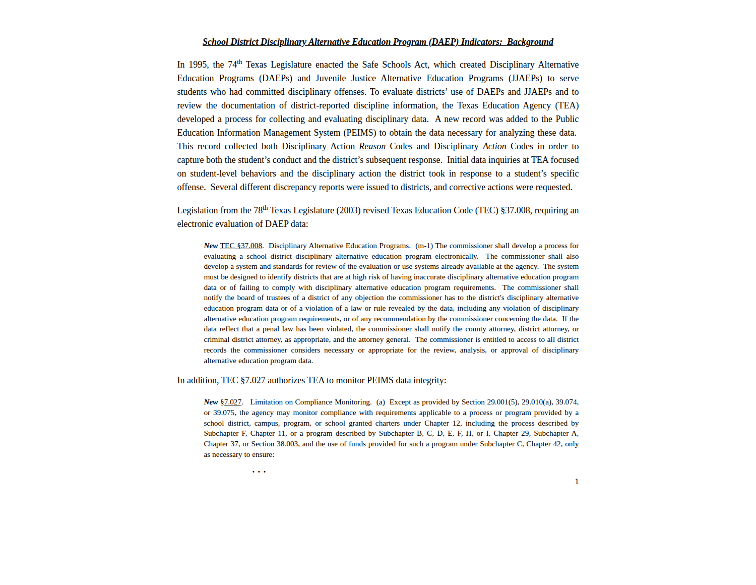School District Disciplinary Alternative Education Program (DAEP) Indicators: Background
In 1995, the 74th Texas Legislature enacted the Safe Schools Act, which created Disciplinary Alternative Education Programs (DAEPs) and Juvenile Justice Alternative Education Programs (JJAEPs) to serve students who had committed disciplinary offenses. To evaluate districts’ use of DAEPs and JJAEPs and to review the documentation of district-reported discipline information, the Texas Education Agency (TEA) developed a process for collecting and evaluating disciplinary data. A new record was added to the Public Education Information Management System (PEIMS) to obtain the data necessary for analyzing these data. This record collected both Disciplinary Action Reason Codes and Disciplinary Action Codes in order to capture both the student’s conduct and the district’s subsequent response. Initial data inquiries at TEA focused on student-level behaviors and the disciplinary action the district took in response to a student’s specific offense. Several different discrepancy reports were issued to districts, and corrective actions were requested.
Legislation from the 78th Texas Legislature (2003) revised Texas Education Code (TEC) §37.008, requiring an electronic evaluation of DAEP data:
New TEC §37.008. Disciplinary Alternative Education Programs. (m-1) The commissioner shall develop a process for evaluating a school district disciplinary alternative education program electronically. The commissioner shall also develop a system and standards for review of the evaluation or use systems already available at the agency. The system must be designed to identify districts that are at high risk of having inaccurate disciplinary alternative education program data or of failing to comply with disciplinary alternative education program requirements. The commissioner shall notify the board of trustees of a district of any objection the commissioner has to the district's disciplinary alternative education program data or of a violation of a law or rule revealed by the data, including any violation of disciplinary alternative education program requirements, or of any recommendation by the commissioner concerning the data. If the data reflect that a penal law has been violated, the commissioner shall notify the county attorney, district attorney, or criminal district attorney, as appropriate, and the attorney general. The commissioner is entitled to access to all district records the commissioner considers necessary or appropriate for the review, analysis, or approval of disciplinary alternative education program data.
In addition, TEC §7.027 authorizes TEA to monitor PEIMS data integrity:
New §7.027. Limitation on Compliance Monitoring. (a) Except as provided by Section 29.001(5), 29.010(a), 39.074, or 39.075, the agency may monitor compliance with requirements applicable to a process or program provided by a school district, campus, program, or school granted charters under Chapter 12, including the process described by Subchapter F, Chapter 11, or a program described by Subchapter B, C, D, E, F, H, or I, Chapter 29, Subchapter A, Chapter 37, or Section 38.003, and the use of funds provided for such a program under Subchapter C, Chapter 42, only as necessary to ensure:
...
1